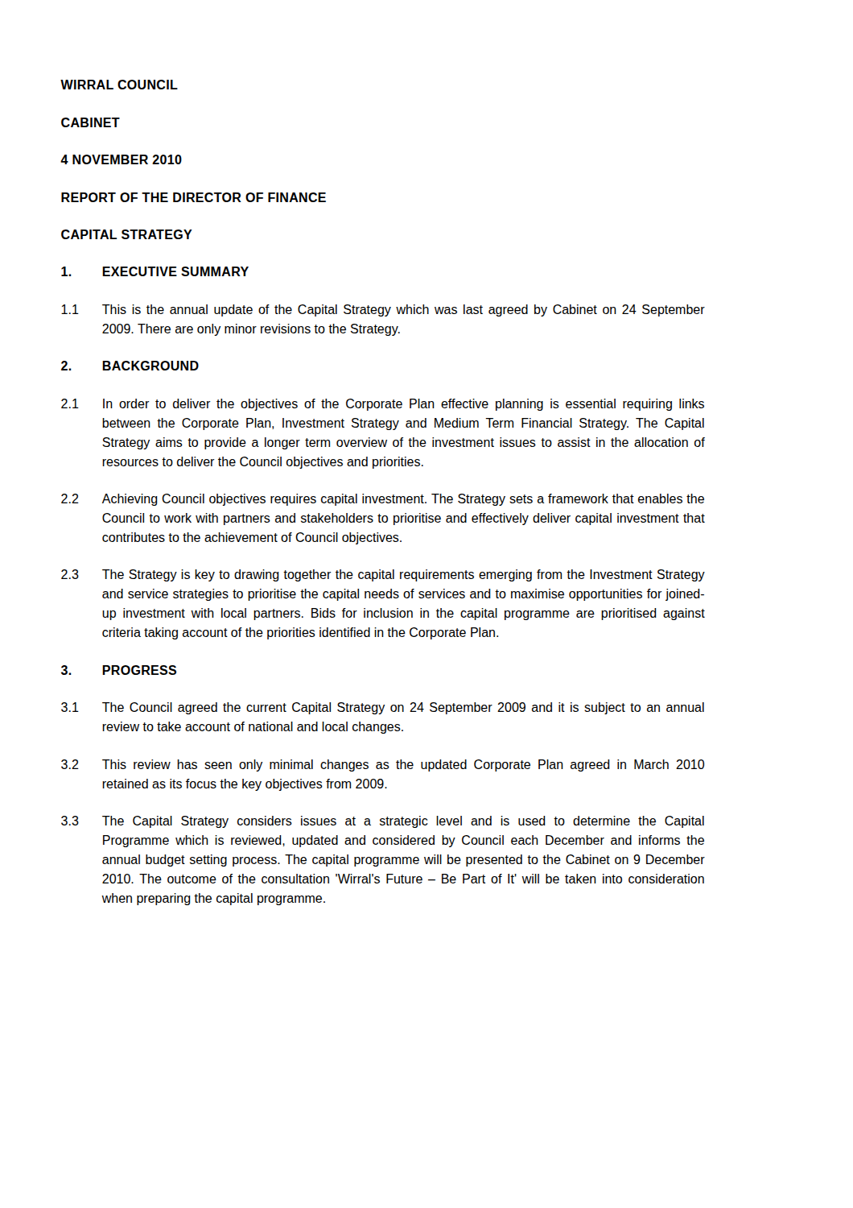WIRRAL COUNCIL
CABINET
4 NOVEMBER 2010
REPORT OF THE DIRECTOR OF FINANCE
CAPITAL STRATEGY
1. EXECUTIVE SUMMARY
1.1 This is the annual update of the Capital Strategy which was last agreed by Cabinet on 24 September 2009. There are only minor revisions to the Strategy.
2. BACKGROUND
2.1 In order to deliver the objectives of the Corporate Plan effective planning is essential requiring links between the Corporate Plan, Investment Strategy and Medium Term Financial Strategy. The Capital Strategy aims to provide a longer term overview of the investment issues to assist in the allocation of resources to deliver the Council objectives and priorities.
2.2 Achieving Council objectives requires capital investment. The Strategy sets a framework that enables the Council to work with partners and stakeholders to prioritise and effectively deliver capital investment that contributes to the achievement of Council objectives.
2.3 The Strategy is key to drawing together the capital requirements emerging from the Investment Strategy and service strategies to prioritise the capital needs of services and to maximise opportunities for joined-up investment with local partners. Bids for inclusion in the capital programme are prioritised against criteria taking account of the priorities identified in the Corporate Plan.
3. PROGRESS
3.1 The Council agreed the current Capital Strategy on 24 September 2009 and it is subject to an annual review to take account of national and local changes.
3.2 This review has seen only minimal changes as the updated Corporate Plan agreed in March 2010 retained as its focus the key objectives from 2009.
3.3 The Capital Strategy considers issues at a strategic level and is used to determine the Capital Programme which is reviewed, updated and considered by Council each December and informs the annual budget setting process. The capital programme will be presented to the Cabinet on 9 December 2010. The outcome of the consultation 'Wirral's Future – Be Part of It' will be taken into consideration when preparing the capital programme.